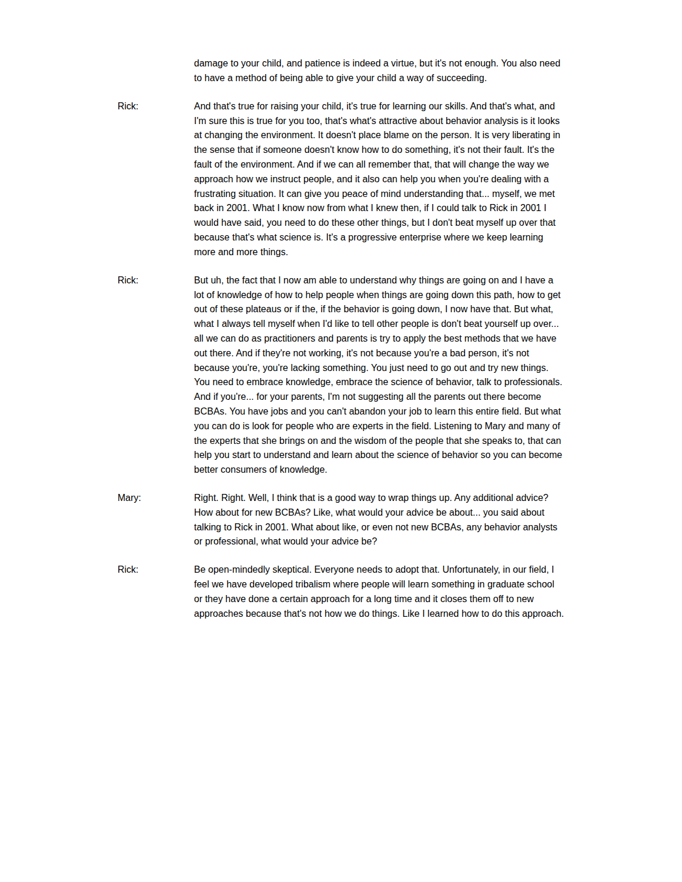damage to your child, and patience is indeed a virtue, but it's not enough. You also need to have a method of being able to give your child a way of succeeding.
Rick:
And that's true for raising your child, it's true for learning our skills. And that's what, and I'm sure this is true for you too, that's what's attractive about behavior analysis is it looks at changing the environment. It doesn't place blame on the person. It is very liberating in the sense that if someone doesn't know how to do something, it's not their fault. It's the fault of the environment. And if we can all remember that, that will change the way we approach how we instruct people, and it also can help you when you're dealing with a frustrating situation. It can give you peace of mind understanding that... myself, we met back in 2001. What I know now from what I knew then, if I could talk to Rick in 2001 I would have said, you need to do these other things, but I don't beat myself up over that because that's what science is. It's a progressive enterprise where we keep learning more and more things.
Rick:
But uh, the fact that I now am able to understand why things are going on and I have a lot of knowledge of how to help people when things are going down this path, how to get out of these plateaus or if the, if the behavior is going down, I now have that. But what, what I always tell myself when I'd like to tell other people is don't beat yourself up over... all we can do as practitioners and parents is try to apply the best methods that we have out there. And if they're not working, it's not because you're a bad person, it's not because you're, you're lacking something. You just need to go out and try new things. You need to embrace knowledge, embrace the science of behavior, talk to professionals. And if you're... for your parents, I'm not suggesting all the parents out there become BCBAs. You have jobs and you can't abandon your job to learn this entire field. But what you can do is look for people who are experts in the field. Listening to Mary and many of the experts that she brings on and the wisdom of the people that she speaks to, that can help you start to understand and learn about the science of behavior so you can become better consumers of knowledge.
Mary:
Right. Right. Well, I think that is a good way to wrap things up. Any additional advice? How about for new BCBAs? Like, what would your advice be about... you said about talking to Rick in 2001. What about like, or even not new BCBAs, any behavior analysts or professional, what would your advice be?
Rick:
Be open-mindedly skeptical. Everyone needs to adopt that. Unfortunately, in our field, I feel we have developed tribalism where people will learn something in graduate school or they have done a certain approach for a long time and it closes them off to new approaches because that's not how we do things. Like I learned how to do this approach.